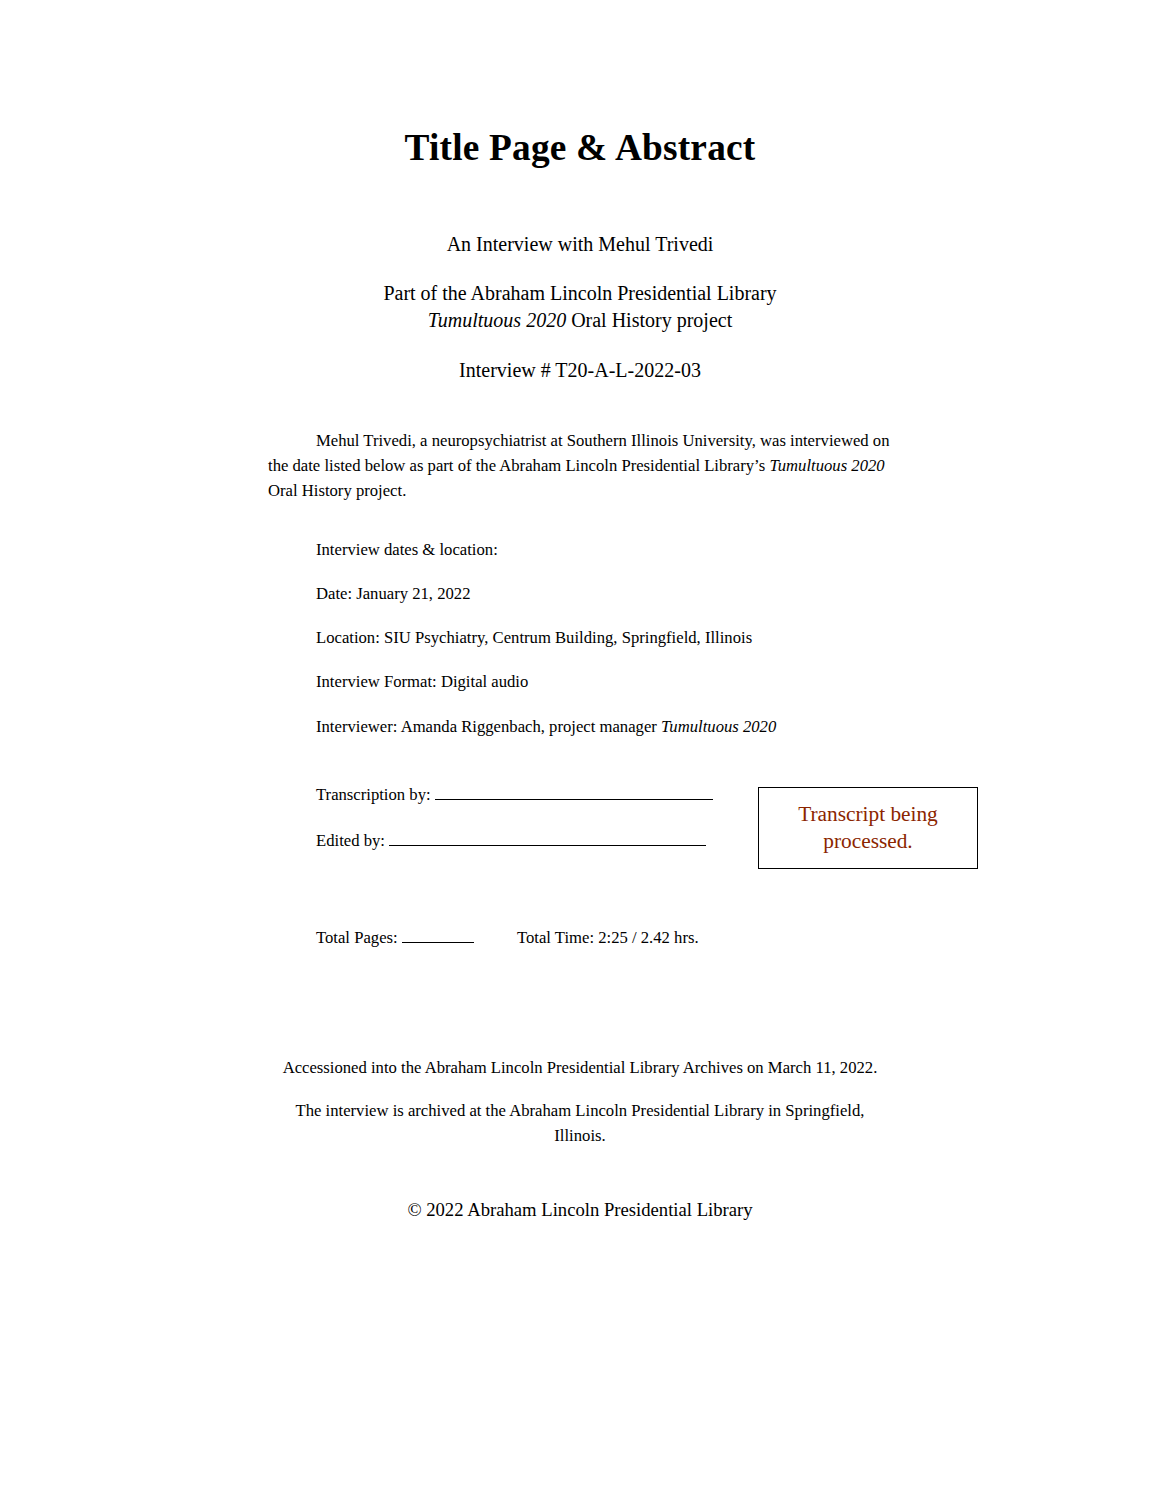Title Page & Abstract
An Interview with Mehul Trivedi
Part of the Abraham Lincoln Presidential Library
Tumultuous 2020 Oral History project
Interview # T20-A-L-2022-03
Mehul Trivedi, a neuropsychiatrist at Southern Illinois University, was interviewed on the date listed below as part of the Abraham Lincoln Presidential Library’s Tumultuous 2020 Oral History project.
Interview dates & location:
Date: January 21, 2022
Location: SIU Psychiatry, Centrum Building, Springfield, Illinois
Interview Format: Digital audio
Interviewer: Amanda Riggenbach, project manager Tumultuous 2020
Transcription by:
Edited by:
Transcript being processed.
Total Pages: Total Time: 2:25 / 2.42 hrs.
Accessioned into the Abraham Lincoln Presidential Library Archives on March 11, 2022.
The interview is archived at the Abraham Lincoln Presidential Library in Springfield, Illinois.
© 2022 Abraham Lincoln Presidential Library